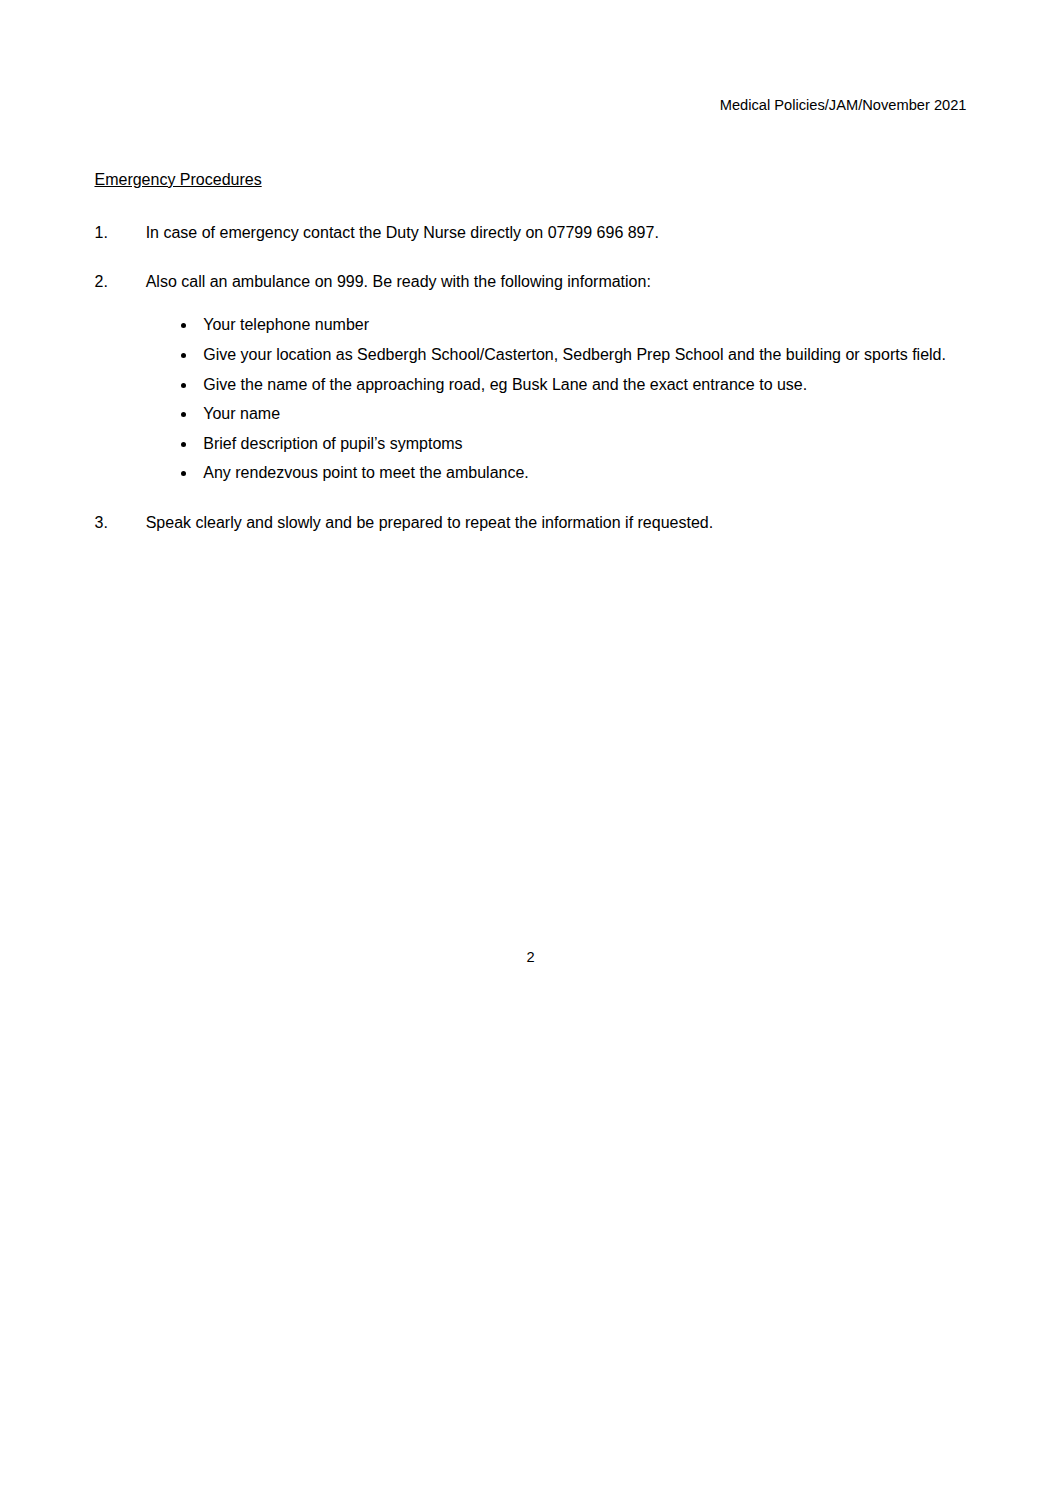Medical Policies/JAM/November 2021
Emergency Procedures
In case of emergency contact the Duty Nurse directly on 07799 696 897.
Also call an ambulance on 999. Be ready with the following information:
Your telephone number
Give your location as Sedbergh School/Casterton, Sedbergh Prep School and the building or sports field.
Give the name of the approaching road, eg Busk Lane and the exact entrance to use.
Your name
Brief description of pupil’s symptoms
Any rendezvous point to meet the ambulance.
Speak clearly and slowly and be prepared to repeat the information if requested.
2